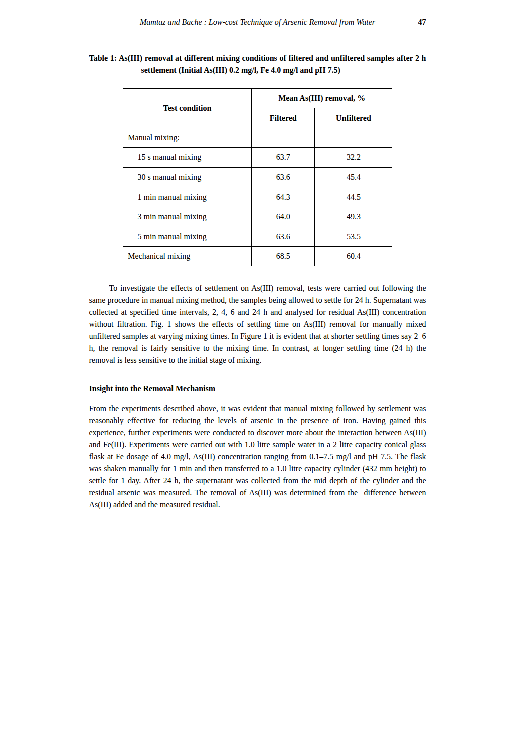Mamtaz and Bache : Low-cost Technique of Arsenic Removal from Water 47
Table 1: As(III) removal at different mixing conditions of filtered and unfiltered samples after 2 h settlement (Initial As(III) 0.2 mg/l, Fe 4.0 mg/l and pH 7.5)
| Test condition | Mean As(III) removal, % |
| --- | --- |
| Filtered | Unfiltered |
| Manual mixing: | | |
| 15 s manual mixing | 63.7 | 32.2 |
| 30 s manual mixing | 63.6 | 45.4 |
| 1 min manual mixing | 64.3 | 44.5 |
| 3 min manual mixing | 64.0 | 49.3 |
| 5 min manual mixing | 63.6 | 53.5 |
| Mechanical mixing | 68.5 | 60.4 |
To investigate the effects of settlement on As(III) removal, tests were carried out following the same procedure in manual mixing method, the samples being allowed to settle for 24 h. Supernatant was collected at specified time intervals, 2, 4, 6 and 24 h and analysed for residual As(III) concentration without filtration. Fig. 1 shows the effects of settling time on As(III) removal for manually mixed unfiltered samples at varying mixing times. In Figure 1 it is evident that at shorter settling times say 2–6 h, the removal is fairly sensitive to the mixing time. In contrast, at longer settling time (24 h) the removal is less sensitive to the initial stage of mixing.
Insight into the Removal Mechanism
From the experiments described above, it was evident that manual mixing followed by settlement was reasonably effective for reducing the levels of arsenic in the presence of iron. Having gained this experience, further experiments were conducted to discover more about the interaction between As(III) and Fe(III). Experiments were carried out with 1.0 litre sample water in a 2 litre capacity conical glass flask at Fe dosage of 4.0 mg/l, As(III) concentration ranging from 0.1–7.5 mg/l and pH 7.5. The flask was shaken manually for 1 min and then transferred to a 1.0 litre capacity cylinder (432 mm height) to settle for 1 day. After 24 h, the supernatant was collected from the mid depth of the cylinder and the residual arsenic was measured. The removal of As(III) was determined from the difference between As(III) added and the measured residual.